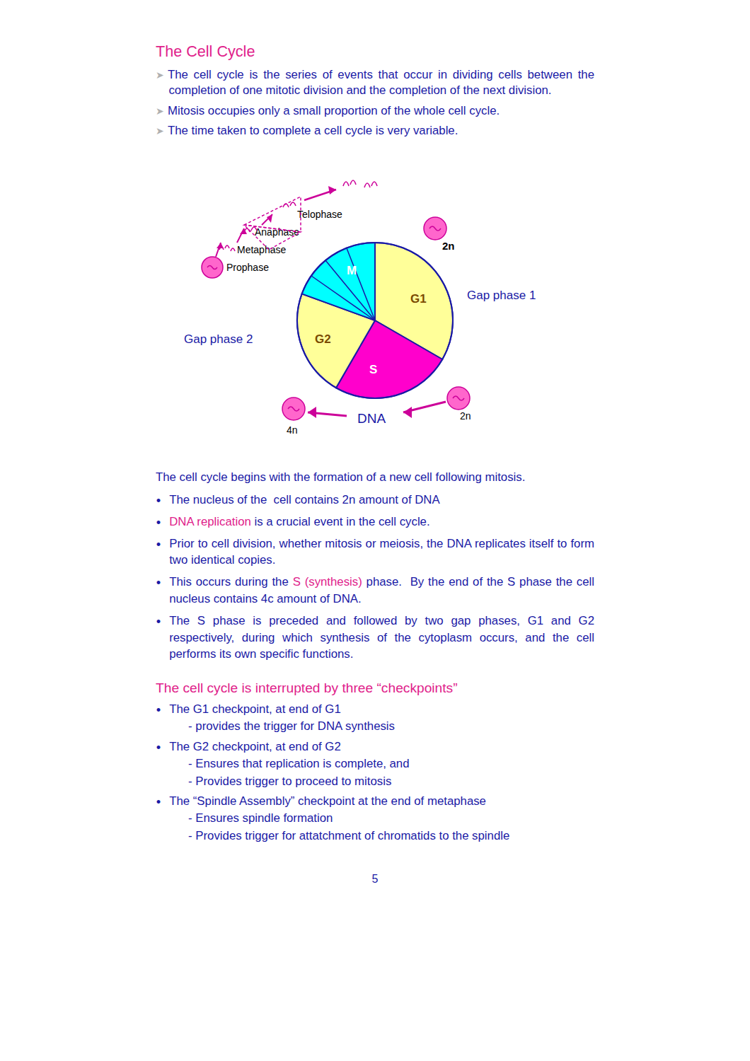The Cell Cycle
The cell cycle is the series of events that occur in dividing cells between the completion of one mitotic division and the completion of the next division.
Mitosis occupies only a small proportion of the whole cell cycle.
The time taken to complete a cell cycle is very variable.
G1 S G2 M Gap phase 1 Gap phase 2 Telophase Anaphase Metaphase Prophase 2n 2n 4n DNA
The cell cycle begins with the formation of a new cell following mitosis.
The nucleus of the cell contains 2n amount of DNA
DNA replication is a crucial event in the cell cycle.
Prior to cell division, whether mitosis or meiosis, the DNA replicates itself to form two identical copies.
This occurs during the S (synthesis) phase. By the end of the S phase the cell nucleus contains 4c amount of DNA.
The S phase is preceded and followed by two gap phases, G1 and G2 respectively, during which synthesis of the cytoplasm occurs, and the cell performs its own specific functions.
The cell cycle is interrupted by three “checkpoints”
The G1 checkpoint, at end of G1
- provides the trigger for DNA synthesis
The G2 checkpoint, at end of G2
- Ensures that replication is complete, and
- Provides trigger to proceed to mitosis
The “Spindle Assembly” checkpoint at the end of metaphase
- Ensures spindle formation
- Provides trigger for attatchment of chromatids to the spindle
5